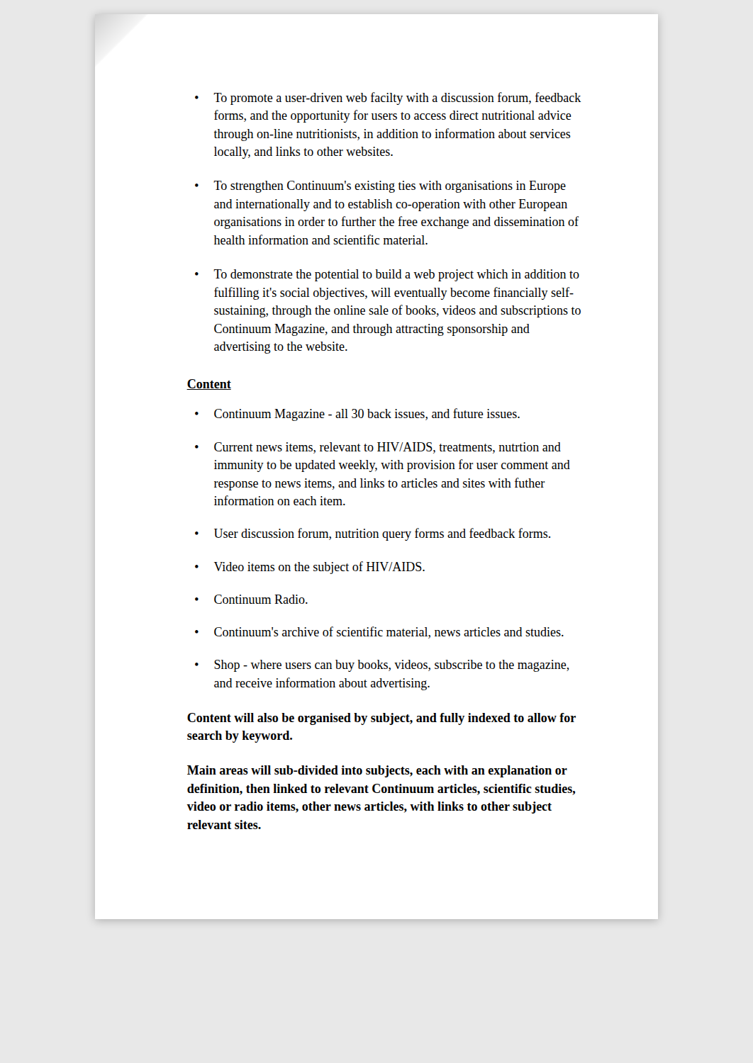To promote a user-driven web facilty with a discussion forum, feedback forms, and the opportunity for users to access direct nutritional advice through on-line nutritionists, in addition to information about services locally, and links to other websites.
To strengthen Continuum's existing ties with organisations in Europe and internationally and to establish co-operation with other European organisations in order to further the free exchange and dissemination of health information and scientific material.
To demonstrate the potential to build a web project which in addition to fulfilling it's social objectives, will eventually become financially self-sustaining, through the online sale of books, videos and subscriptions to Continuum Magazine, and through attracting sponsorship and advertising to the website.
Content
Continuum Magazine - all 30 back issues, and future issues.
Current news items, relevant to HIV/AIDS, treatments, nutrtion and immunity to be updated weekly, with provision for user comment and response to news items, and links to articles and sites with futher information on each item.
User discussion forum, nutrition query forms and feedback forms.
Video items on the subject of HIV/AIDS.
Continuum Radio.
Continuum's archive of scientific material, news articles and studies.
Shop - where users can buy books, videos, subscribe to the magazine, and receive information about advertising.
Content will also be organised by subject, and fully indexed to allow for search by keyword.
Main areas will sub-divided into subjects, each with an explanation or definition, then linked to relevant Continuum articles, scientific studies, video or radio items, other news articles, with links to other subject relevant sites.